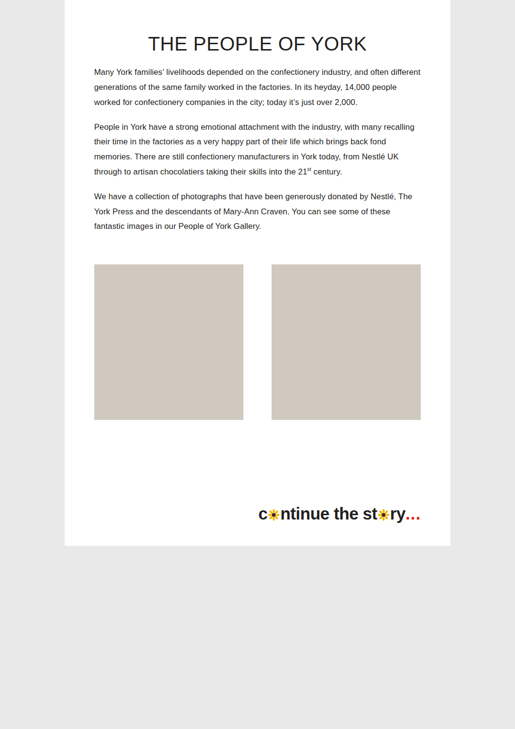THE PEOPLE OF YORK
Many York families’ livelihoods depended on the confectionery industry, and often different generations of the same family worked in the factories. In its heyday, 14,000 people worked for confectionery companies in the city; today it’s just over 2,000.
People in York have a strong emotional attachment with the industry, with many recalling their time in the factories as a very happy part of their life which brings back fond memories. There are still confectionery manufacturers in York today, from Nestlé UK through to artisan chocolatiers taking their skills into the 21st century.
We have a collection of photographs that have been generously donated by Nestlé, The York Press and the descendants of Mary-Ann Craven. You can see some of these fantastic images in our People of York Gallery.
c ntinue the st ry...